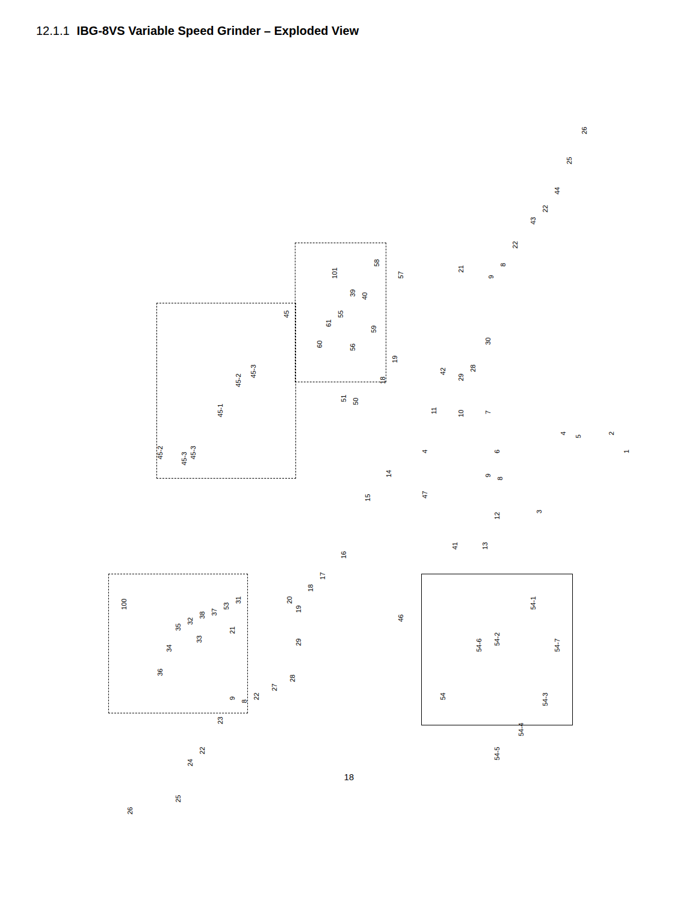12.1.1 IBG-8VS Variable Speed Grinder – Exploded View
26
25
44
22
43
22
8
9
21
58
57
39
40
55
61
59
60
56
101
45
45-3
45-2
45-1
45-2
45-3
45-3
51
50
19
18
30
28
29
42
11
10
7
4
6
4
5
2
1
3
9
8
14
15
47
16
17
18
19
20
12
13
41
46
31
53
37
38
32
35
34
33
36
100
21
29
28
27
22
8
9
23
22
24
25
26
54-1
54-2
54-6
54-7
54-3
54-4
54-5
54
18